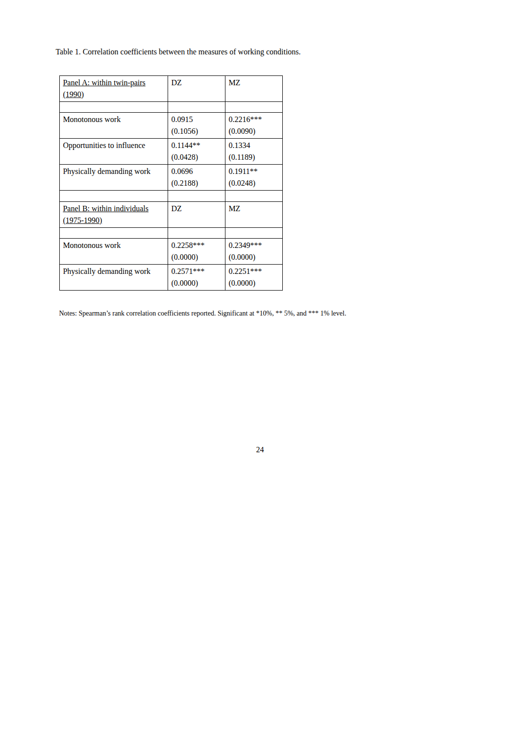Table 1. Correlation coefficients between the measures of working conditions.
| Panel A: within twin-pairs (1990) | DZ | MZ |
| Monotonous work | 0.0915 (0.1056) | 0.2216*** (0.0090) |
| Opportunities to influence | 0.1144** (0.0428) | 0.1334 (0.1189) |
| Physically demanding work | 0.0696 (0.2188) | 0.1911** (0.0248) |
| Panel B: within individuals (1975-1990) | DZ | MZ |
| Monotonous work | 0.2258*** (0.0000) | 0.2349*** (0.0000) |
| Physically demanding work | 0.2571*** (0.0000) | 0.2251*** (0.0000) |
Notes: Spearman’s rank correlation coefficients reported. Significant at *10%, ** 5%, and *** 1% level.
24